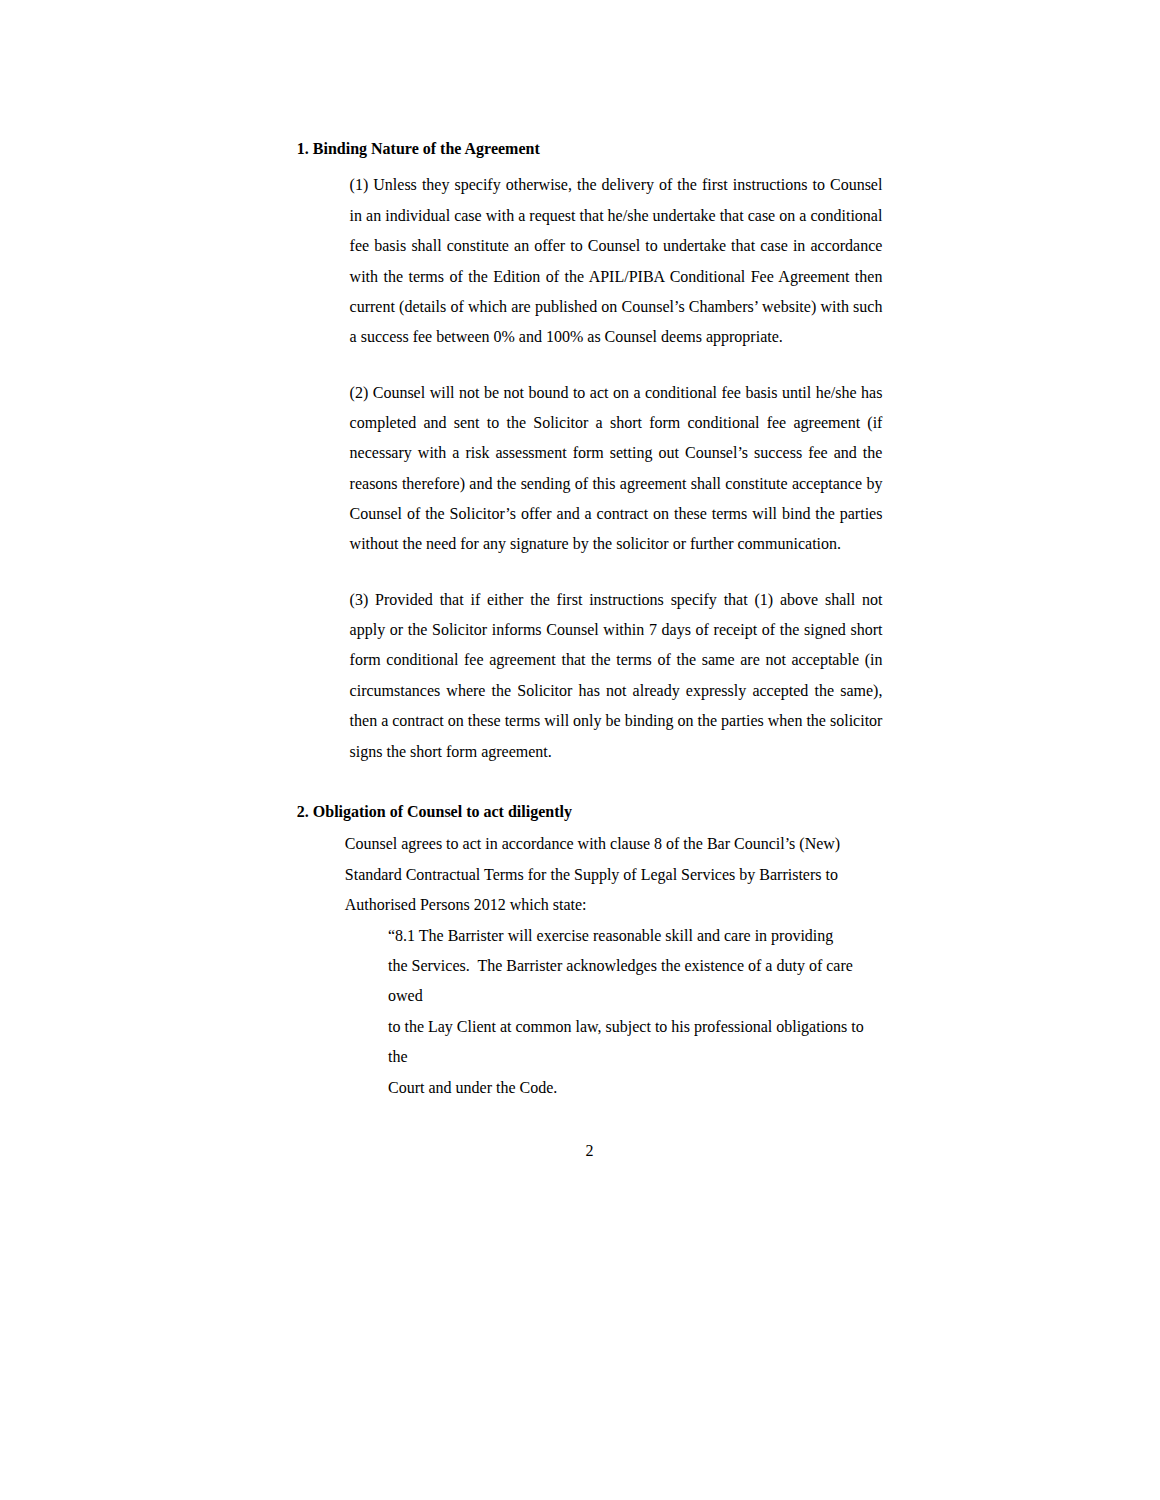1. Binding Nature of the Agreement
(1) Unless they specify otherwise, the delivery of the first instructions to Counsel in an individual case with a request that he/she undertake that case on a conditional fee basis shall constitute an offer to Counsel to undertake that case in accordance with the terms of the Edition of the APIL/PIBA Conditional Fee Agreement then current (details of which are published on Counsel’s Chambers’ website) with such a success fee between 0% and 100% as Counsel deems appropriate.
(2) Counsel will not be not bound to act on a conditional fee basis until he/she has completed and sent to the Solicitor a short form conditional fee agreement (if necessary with a risk assessment form setting out Counsel’s success fee and the reasons therefore) and the sending of this agreement shall constitute acceptance by Counsel of the Solicitor’s offer and a contract on these terms will bind the parties without the need for any signature by the solicitor or further communication.
(3) Provided that if either the first instructions specify that (1) above shall not apply or the Solicitor informs Counsel within 7 days of receipt of the signed short form conditional fee agreement that the terms of the same are not acceptable (in circumstances where the Solicitor has not already expressly accepted the same), then a contract on these terms will only be binding on the parties when the solicitor signs the short form agreement.
2. Obligation of Counsel to act diligently
Counsel agrees to act in accordance with clause 8 of the Bar Council’s (New)
Standard Contractual Terms for the Supply of Legal Services by Barristers to
Authorised Persons 2012 which state:
“8.1 The Barrister will exercise reasonable skill and care in providing
the Services. The Barrister acknowledges the existence of a duty of care owed
to the Lay Client at common law, subject to his professional obligations to the
Court and under the Code.
2